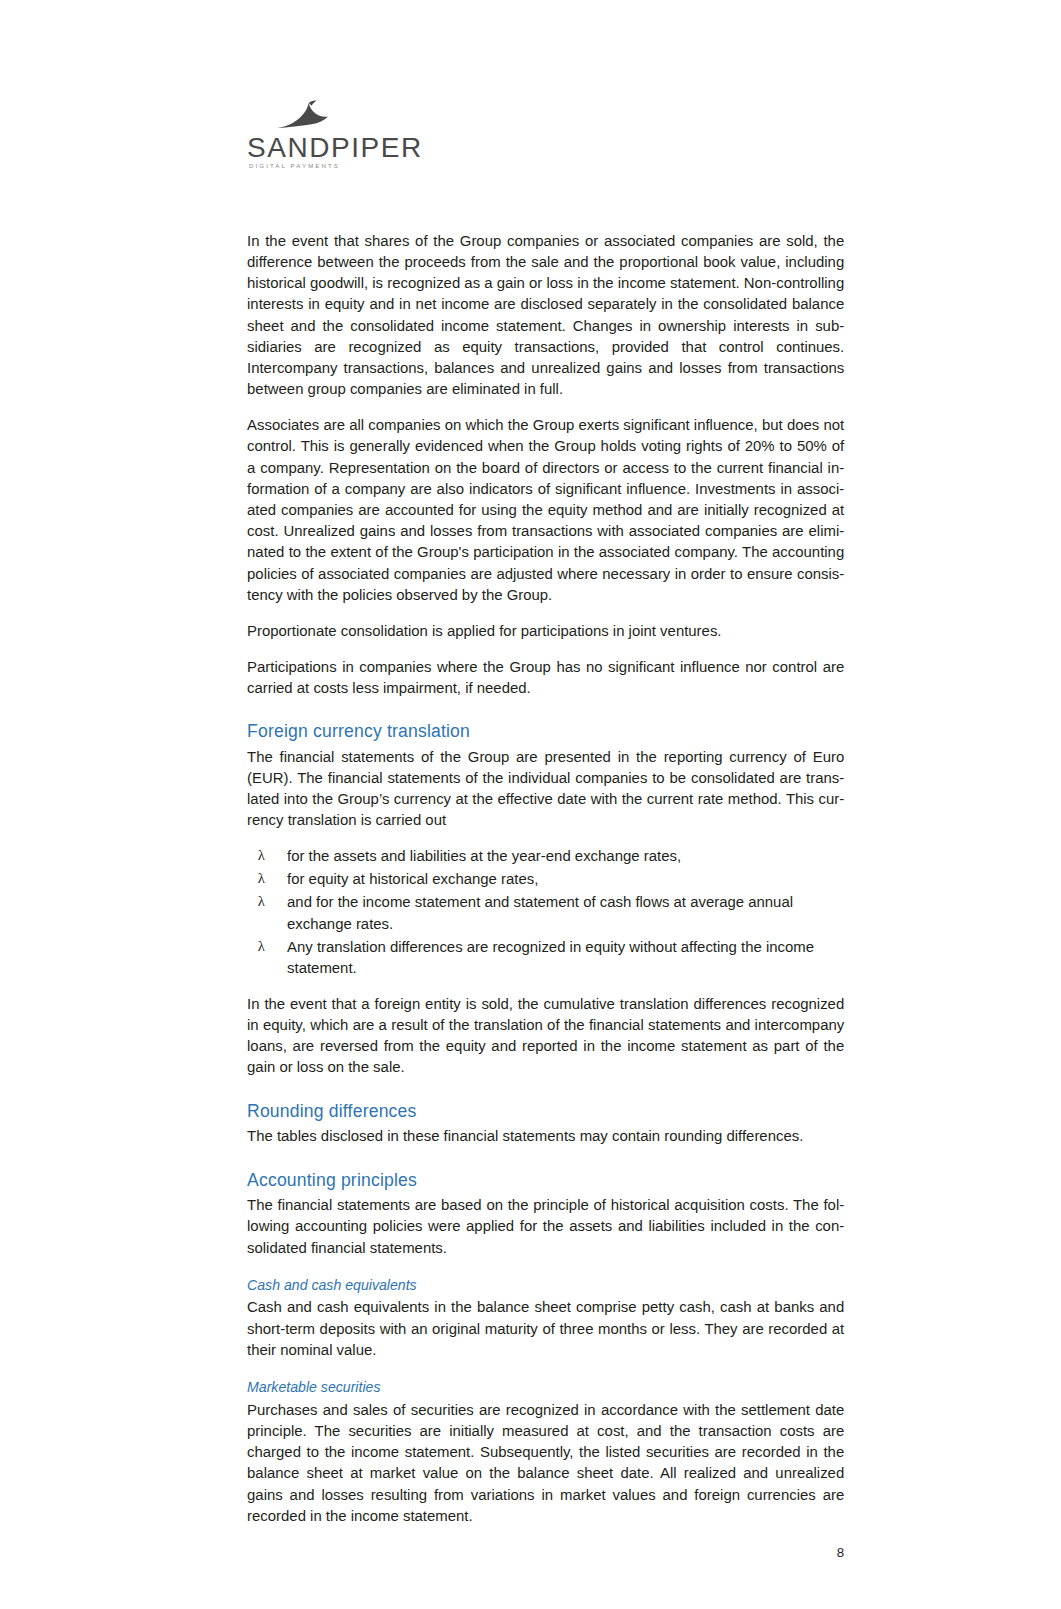Sandpiper
Digital Payments
In the event that shares of the Group companies or associated companies are sold, the difference between the proceeds from the sale and the proportional book value, including historical goodwill, is recognized as a gain or loss in the income statement. Non-controlling interests in equity and in net income are disclosed separately in the consolidated balance sheet and the consolidated income statement. Changes in ownership interests in subsidiaries are recognized as equity transactions, provided that control continues. Intercompany transactions, balances and unrealized gains and losses from transactions between group companies are eliminated in full.
Associates are all companies on which the Group exerts significant influence, but does not control. This is generally evidenced when the Group holds voting rights of 20% to 50% of a company. Representation on the board of directors or access to the current financial information of a company are also indicators of significant influence. Investments in associated companies are accounted for using the equity method and are initially recognized at cost. Unrealized gains and losses from transactions with associated companies are eliminated to the extent of the Group's participation in the associated company. The accounting policies of associated companies are adjusted where necessary in order to ensure consistency with the policies observed by the Group.
Proportionate consolidation is applied for participations in joint ventures.
Participations in companies where the Group has no significant influence nor control are carried at costs less impairment, if needed.
Foreign currency translation
The financial statements of the Group are presented in the reporting currency of Euro (EUR). The financial statements of the individual companies to be consolidated are translated into the Group’s currency at the effective date with the current rate method. This currency translation is carried out
for the assets and liabilities at the year-end exchange rates,
for equity at historical exchange rates,
and for the income statement and statement of cash flows at average annual exchange rates.
Any translation differences are recognized in equity without affecting the income statement.
In the event that a foreign entity is sold, the cumulative translation differences recognized in equity, which are a result of the translation of the financial statements and intercompany loans, are reversed from the equity and reported in the income statement as part of the gain or loss on the sale.
Rounding differences
The tables disclosed in these financial statements may contain rounding differences.
Accounting principles
The financial statements are based on the principle of historical acquisition costs. The following accounting policies were applied for the assets and liabilities included in the consolidated financial statements.
Cash and cash equivalents
Cash and cash equivalents in the balance sheet comprise petty cash, cash at banks and short-term deposits with an original maturity of three months or less. They are recorded at their nominal value.
Marketable securities
Purchases and sales of securities are recognized in accordance with the settlement date principle. The securities are initially measured at cost, and the transaction costs are charged to the income statement. Subsequently, the listed securities are recorded in the balance sheet at market value on the balance sheet date. All realized and unrealized gains and losses resulting from variations in market values and foreign currencies are recorded in the income statement.
8